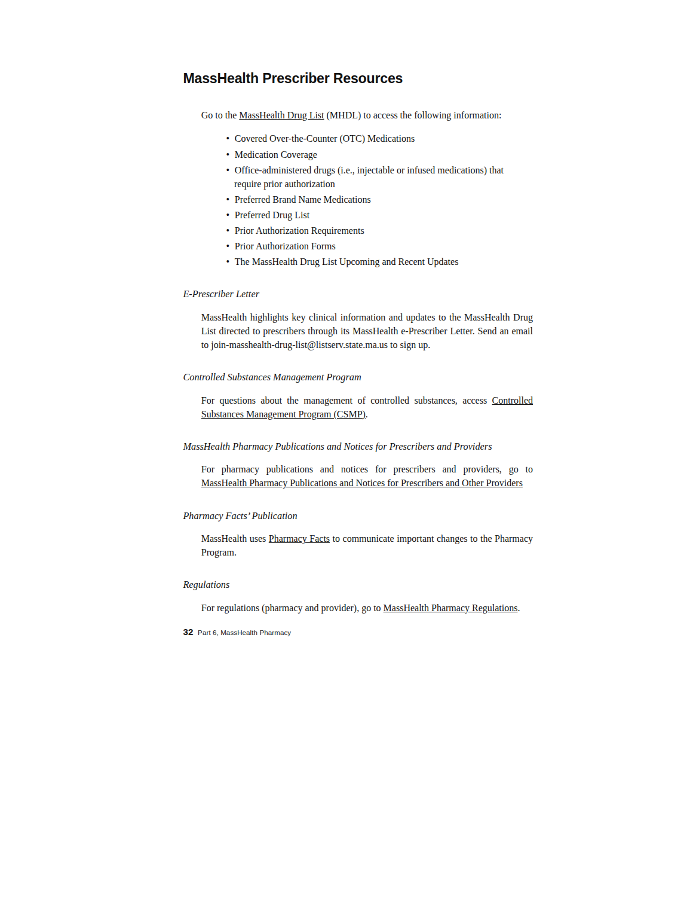MassHealth Prescriber Resources
Go to the MassHealth Drug List (MHDL) to access the following information:
Covered Over-the-Counter (OTC) Medications
Medication Coverage
Office-administered drugs (i.e., injectable or infused medications) that require prior authorization
Preferred Brand Name Medications
Preferred Drug List
Prior Authorization Requirements
Prior Authorization Forms
The MassHealth Drug List Upcoming and Recent Updates
E-Prescriber Letter
MassHealth highlights key clinical information and updates to the MassHealth Drug List directed to prescribers through its MassHealth e-Prescriber Letter. Send an email to join-masshealth-drug-list@listserv.state.ma.us to sign up.
Controlled Substances Management Program
For questions about the management of controlled substances, access Controlled Substances Management Program (CSMP).
MassHealth Pharmacy Publications and Notices for Prescribers and Providers
For pharmacy publications and notices for prescribers and providers, go to MassHealth Pharmacy Publications and Notices for Prescribers and Other Providers
Pharmacy Facts’ Publication
MassHealth uses Pharmacy Facts to communicate important changes to the Pharmacy Program.
Regulations
For regulations (pharmacy and provider), go to MassHealth Pharmacy Regulations.
32 Part 6, MassHealth Pharmacy